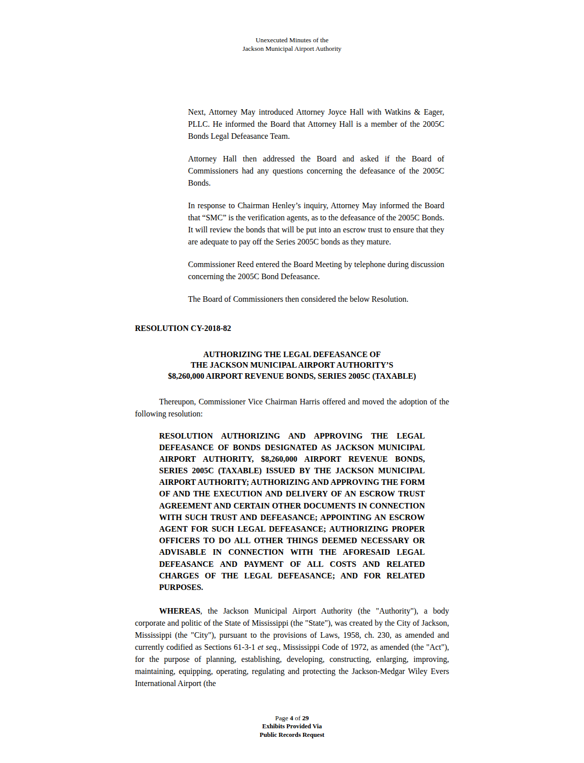Unexecuted Minutes of the
Jackson Municipal Airport Authority
Next, Attorney May introduced Attorney Joyce Hall with Watkins & Eager, PLLC. He informed the Board that Attorney Hall is a member of the 2005C Bonds Legal Defeasance Team.
Attorney Hall then addressed the Board and asked if the Board of Commissioners had any questions concerning the defeasance of the 2005C Bonds.
In response to Chairman Henley’s inquiry, Attorney May informed the Board that “SMC” is the verification agents, as to the defeasance of the 2005C Bonds. It will review the bonds that will be put into an escrow trust to ensure that they are adequate to pay off the Series 2005C bonds as they mature.
Commissioner Reed entered the Board Meeting by telephone during discussion concerning the 2005C Bond Defeasance.
The Board of Commissioners then considered the below Resolution.
RESOLUTION CY-2018-82
Authorizing the Legal Defeasance of
The Jackson Municipal Airport Authority’s
$8,260,000 Airport Revenue Bonds, Series 2005C (Taxable)
Thereupon, Commissioner Vice Chairman Harris offered and moved the adoption of the following resolution:
Resolution authorizing and approving the legal defeasance of bonds designated as Jackson Municipal Airport Authority, $8,260,000 Airport Revenue Bonds, Series 2005C (Taxable) issued by the Jackson Municipal Airport Authority; authorizing and approving the form of and the execution and delivery of an Escrow Trust Agreement and certain other documents in connection with such trust and defeasance; appointing an Escrow Agent for such legal defeasance; authorizing proper officers to do all other things deemed necessary or advisable in connection with the aforesaid legal defeasance and payment of all costs and related charges of the legal defeasance; and for related purposes.
WHEREAS, the Jackson Municipal Airport Authority (the "Authority"), a body corporate and politic of the State of Mississippi (the "State"), was created by the City of Jackson, Mississippi (the "City"), pursuant to the provisions of Laws, 1958, ch. 230, as amended and currently codified as Sections 61-3-1 et seq., Mississippi Code of 1972, as amended (the "Act"), for the purpose of planning, establishing, developing, constructing, enlarging, improving, maintaining, equipping, operating, regulating and protecting the Jackson-Medgar Wiley Evers International Airport (the
Page 4 of 29
Exhibits Provided Via
Public Records Request